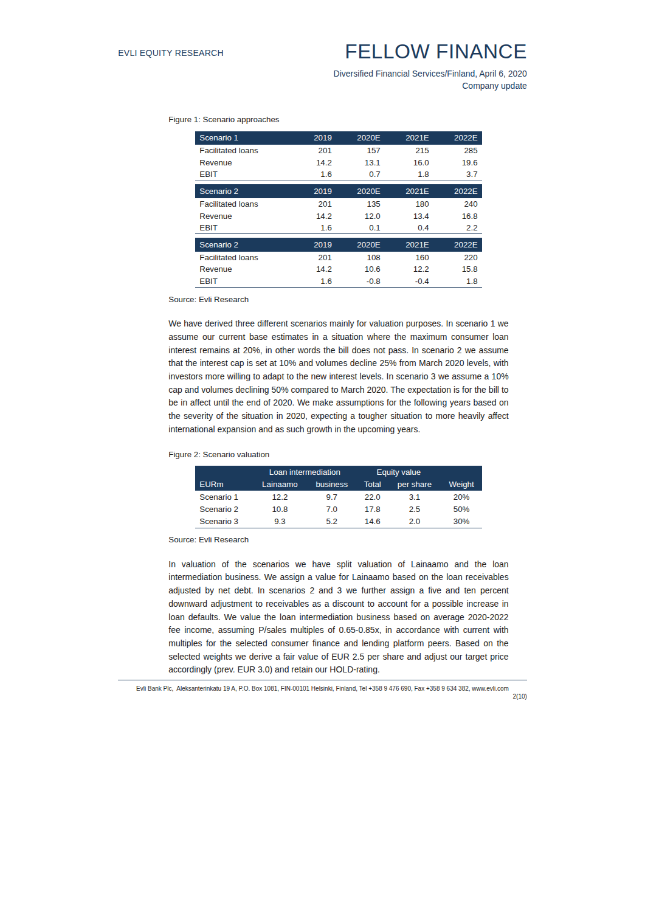EVLI EQUITY RESEARCH
FELLOW FINANCE
Diversified Financial Services/Finland, April 6, 2020
Company update
Figure 1: Scenario approaches
| Scenario 1 | 2019 | 2020E | 2021E | 2022E |
| Facilitated loans | 201 | 157 | 215 | 285 |
| Revenue | 14.2 | 13.1 | 16.0 | 19.6 |
| EBIT | 1.6 | 0.7 | 1.8 | 3.7 |
| Scenario 2 | 2019 | 2020E | 2021E | 2022E |
| Facilitated loans | 201 | 135 | 180 | 240 |
| Revenue | 14.2 | 12.0 | 13.4 | 16.8 |
| EBIT | 1.6 | 0.1 | 0.4 | 2.2 |
| Scenario 2 | 2019 | 2020E | 2021E | 2022E |
| Facilitated loans | 201 | 108 | 160 | 220 |
| Revenue | 14.2 | 10.6 | 12.2 | 15.8 |
| EBIT | 1.6 | -0.8 | -0.4 | 1.8 |
Source: Evli Research
We have derived three different scenarios mainly for valuation purposes. In scenario 1 we assume our current base estimates in a situation where the maximum consumer loan interest remains at 20%, in other words the bill does not pass. In scenario 2 we assume that the interest cap is set at 10% and volumes decline 25% from March 2020 levels, with investors more willing to adapt to the new interest levels. In scenario 3 we assume a 10% cap and volumes declining 50% compared to March 2020. The expectation is for the bill to be in affect until the end of 2020. We make assumptions for the following years based on the severity of the situation in 2020, expecting a tougher situation to more heavily affect international expansion and as such growth in the upcoming years.
Figure 2: Scenario valuation
| | Loan intermediation | Equity value | |
| EURm | Lainaamo | business | Total | per share | Weight |
| Scenario 1 | 12.2 | 9.7 | 22.0 | 3.1 | 20% |
| Scenario 2 | 10.8 | 7.0 | 17.8 | 2.5 | 50% |
| Scenario 3 | 9.3 | 5.2 | 14.6 | 2.0 | 30% |
Source: Evli Research
In valuation of the scenarios we have split valuation of Lainaamo and the loan intermediation business. We assign a value for Lainaamo based on the loan receivables adjusted by net debt. In scenarios 2 and 3 we further assign a five and ten percent downward adjustment to receivables as a discount to account for a possible increase in loan defaults. We value the loan intermediation business based on average 2020-2022 fee income, assuming P/sales multiples of 0.65-0.85x, in accordance with current with multiples for the selected consumer finance and lending platform peers. Based on the selected weights we derive a fair value of EUR 2.5 per share and adjust our target price accordingly (prev. EUR 3.0) and retain our HOLD-rating.
Evli Bank Plc, Aleksanterinkatu 19 A, P.O. Box 1081, FIN-00101 Helsinki, Finland, Tel +358 9 476 690, Fax +358 9 634 382, www.evli.com
2(10)